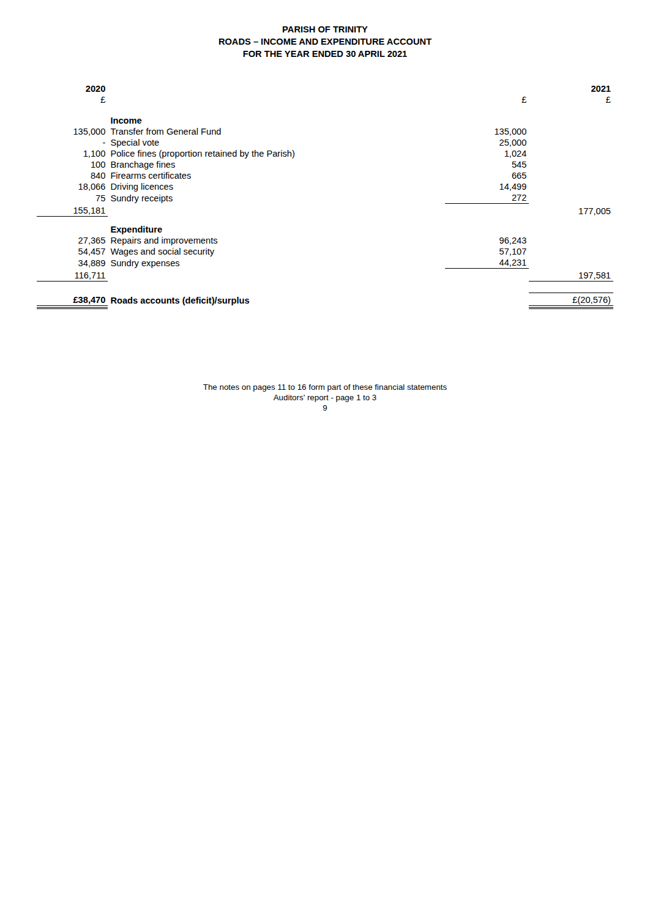PARISH OF TRINITY
ROADS – INCOME AND EXPENDITURE ACCOUNT
FOR THE YEAR ENDED 30 APRIL 2021
| 2020 | | | 2021 |
| £ | | £ | £ |
| | Income | | |
| 135,000 | Transfer from General Fund | 135,000 | |
| - | Special vote | 25,000 | |
| 1,100 | Police fines (proportion retained by the Parish) | 1,024 | |
| 100 | Branchage fines | 545 | |
| 840 | Firearms certificates | 665 | |
| 18,066 | Driving licences | 14,499 | |
| 75 | Sundry receipts | 272 | |
| 155,181 | | | 177,005 |
| | Expenditure | | |
| 27,365 | Repairs and improvements | 96,243 | |
| 54,457 | Wages and social security | 57,107 | |
| 34,889 | Sundry expenses | 44,231 | |
| 116,711 | | | 197,581 |
| £38,470 | Roads accounts (deficit)/surplus | | £(20,576) |
The notes on pages 11 to 16 form part of these financial statements
Auditors' report - page 1 to 3
9